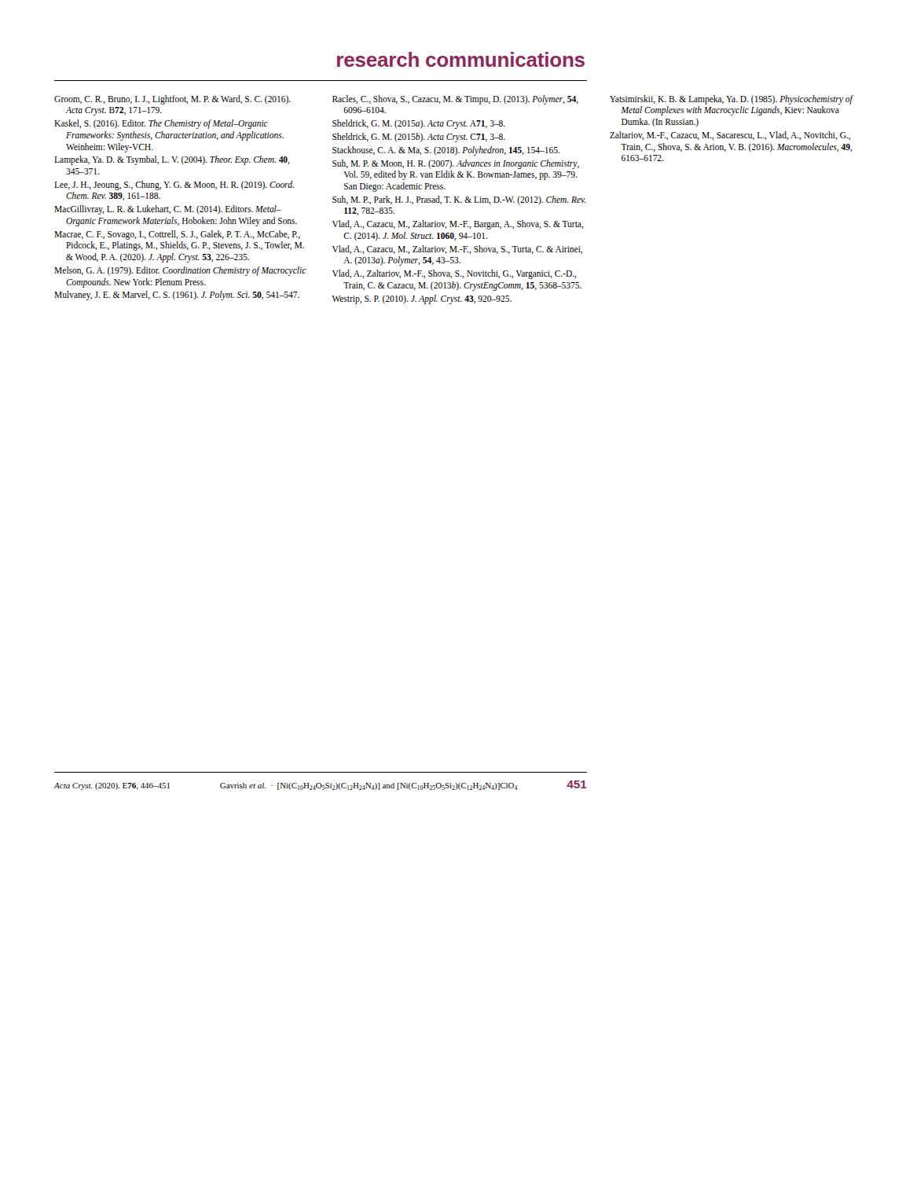research communications
Groom, C. R., Bruno, I. J., Lightfoot, M. P. & Ward, S. C. (2016). Acta Cryst. B72, 171–179.
Kaskel, S. (2016). Editor. The Chemistry of Metal–Organic Frameworks: Synthesis, Characterization, and Applications. Weinheim: Wiley-VCH.
Lampeka, Ya. D. & Tsymbal, L. V. (2004). Theor. Exp. Chem. 40, 345–371.
Lee, J. H., Jeoung, S., Chung, Y. G. & Moon, H. R. (2019). Coord. Chem. Rev. 389, 161–188.
MacGillivray, L. R. & Lukehart, C. M. (2014). Editors. Metal–Organic Framework Materials, Hoboken: John Wiley and Sons.
Macrae, C. F., Sovago, I., Cottrell, S. J., Galek, P. T. A., McCabe, P., Pidcock, E., Platings, M., Shields, G. P., Stevens, J. S., Towler, M. & Wood, P. A. (2020). J. Appl. Cryst. 53, 226–235.
Melson, G. A. (1979). Editor. Coordination Chemistry of Macrocyclic Compounds. New York: Plenum Press.
Mulvaney, J. E. & Marvel, C. S. (1961). J. Polym. Sci. 50, 541–547.
Racles, C., Shova, S., Cazacu, M. & Timpu, D. (2013). Polymer, 54, 6096–6104.
Sheldrick, G. M. (2015a). Acta Cryst. A71, 3–8.
Sheldrick, G. M. (2015b). Acta Cryst. C71, 3–8.
Stackhouse, C. A. & Ma, S. (2018). Polyhedron, 145, 154–165.
Suh, M. P. & Moon, H. R. (2007). Advances in Inorganic Chemistry, Vol. 59, edited by R. van Eldik & K. Bowman-James, pp. 39–79. San Diego: Academic Press.
Suh, M. P., Park, H. J., Prasad, T. K. & Lim, D.-W. (2012). Chem. Rev. 112, 782–835.
Vlad, A., Cazacu, M., Zaltariov, M.-F., Bargan, A., Shova, S. & Turta, C. (2014). J. Mol. Struct. 1060, 94–101.
Vlad, A., Cazacu, M., Zaltariov, M.-F., Shova, S., Turta, C. & Airinei, A. (2013a). Polymer, 54, 43–53.
Vlad, A., Zaltariov, M.-F., Shova, S., Novitchi, G., Varganici, C.-D., Train, C. & Cazacu, M. (2013b). CrystEngComm, 15, 5368–5375.
Westrip, S. P. (2010). J. Appl. Cryst. 43, 920–925.
Yatsimirskii, K. B. & Lampeka, Ya. D. (1985). Physicochemistry of Metal Complexes with Macrocyclic Ligands, Kiev: Naukova Dumka. (In Russian.)
Zaltariov, M.-F., Cazacu, M., Sacarescu, L., Vlad, A., Novitchi, G., Train, C., Shova, S. & Arion, V. B. (2016). Macromolecules, 49, 6163–6172.
Acta Cryst. (2020). E76, 446–451
Gavrish et al.·[Ni(C10H24O5Si2)(C12H24N4)] and [Ni(C10H25O5Si2)(C12H24N4)]ClO4
451